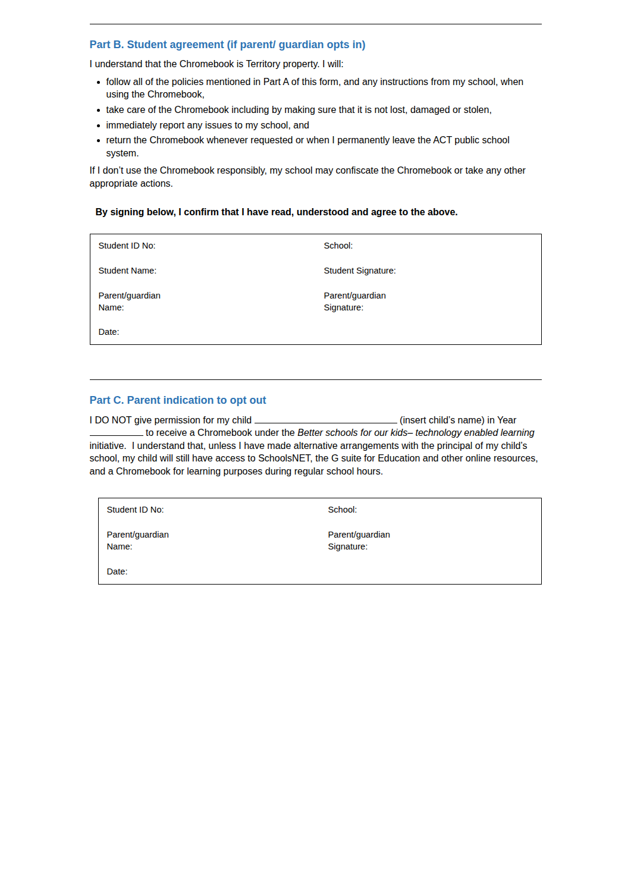Part B. Student agreement (if parent/ guardian opts in)
I understand that the Chromebook is Territory property. I will:
follow all of the policies mentioned in Part A of this form, and any instructions from my school, when using the Chromebook,
take care of the Chromebook including by making sure that it is not lost, damaged or stolen,
immediately report any issues to my school, and
return the Chromebook whenever requested or when I permanently leave the ACT public school system.
If I don’t use the Chromebook responsibly, my school may confiscate the Chromebook or take any other appropriate actions.
By signing below, I confirm that I have read, understood and agree to the above.
| Student ID No: Student Name: Parent/guardian Name: Date: | School: Student Signature: Parent/guardian Signature: |
Part C. Parent indication to opt out
I DO NOT give permission for my child (insert child’s name) in Year to receive a Chromebook under the Better schools for our kids– technology enabled learning initiative. I understand that, unless I have made alternative arrangements with the principal of my child’s school, my child will still have access to SchoolsNET, the G suite for Education and other online resources, and a Chromebook for learning purposes during regular school hours.
| Student ID No: Parent/guardian Name: Date: | School: Parent/guardian Signature: |